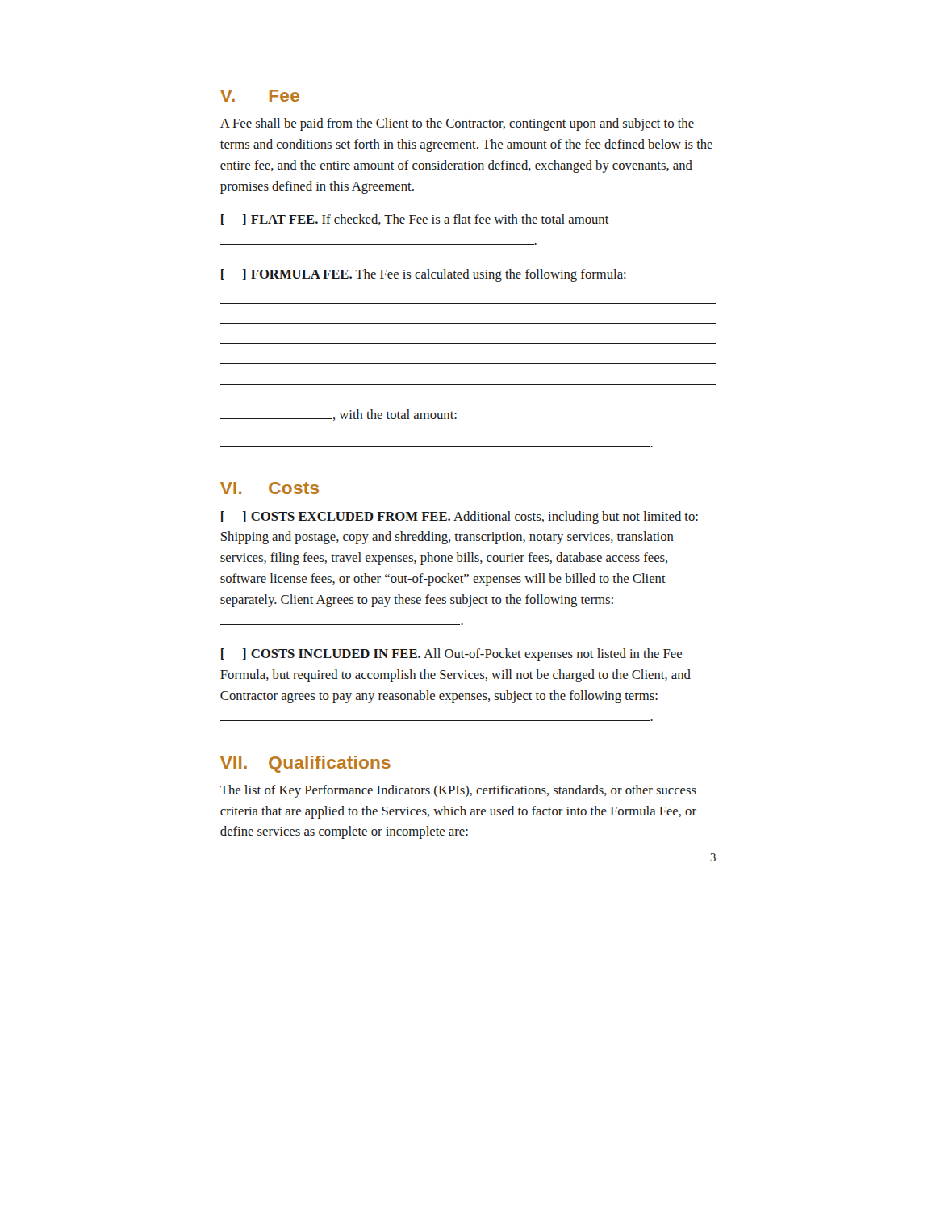V. Fee
A Fee shall be paid from the Client to the Contractor, contingent upon and subject to the terms and conditions set forth in this agreement. The amount of the fee defined below is the entire fee, and the entire amount of consideration defined, exchanged by covenants, and promises defined in this Agreement.
[ ] FLAT FEE. If checked, The Fee is a flat fee with the total amount .
[ ] FORMULA FEE. The Fee is calculated using the following formula:
, with the total amount:
.
VI. Costs
[ ] COSTS EXCLUDED FROM FEE. Additional costs, including but not limited to: Shipping and postage, copy and shredding, transcription, notary services, translation services, filing fees, travel expenses, phone bills, courier fees, database access fees, software license fees, or other “out-of-pocket” expenses will be billed to the Client separately. Client Agrees to pay these fees subject to the following terms: .
[ ] COSTS INCLUDED IN FEE. All Out-of-Pocket expenses not listed in the Fee Formula, but required to accomplish the Services, will not be charged to the Client, and Contractor agrees to pay any reasonable expenses, subject to the following terms: .
VII. Qualifications
The list of Key Performance Indicators (KPIs), certifications, standards, or other success criteria that are applied to the Services, which are used to factor into the Formula Fee, or define services as complete or incomplete are:
3